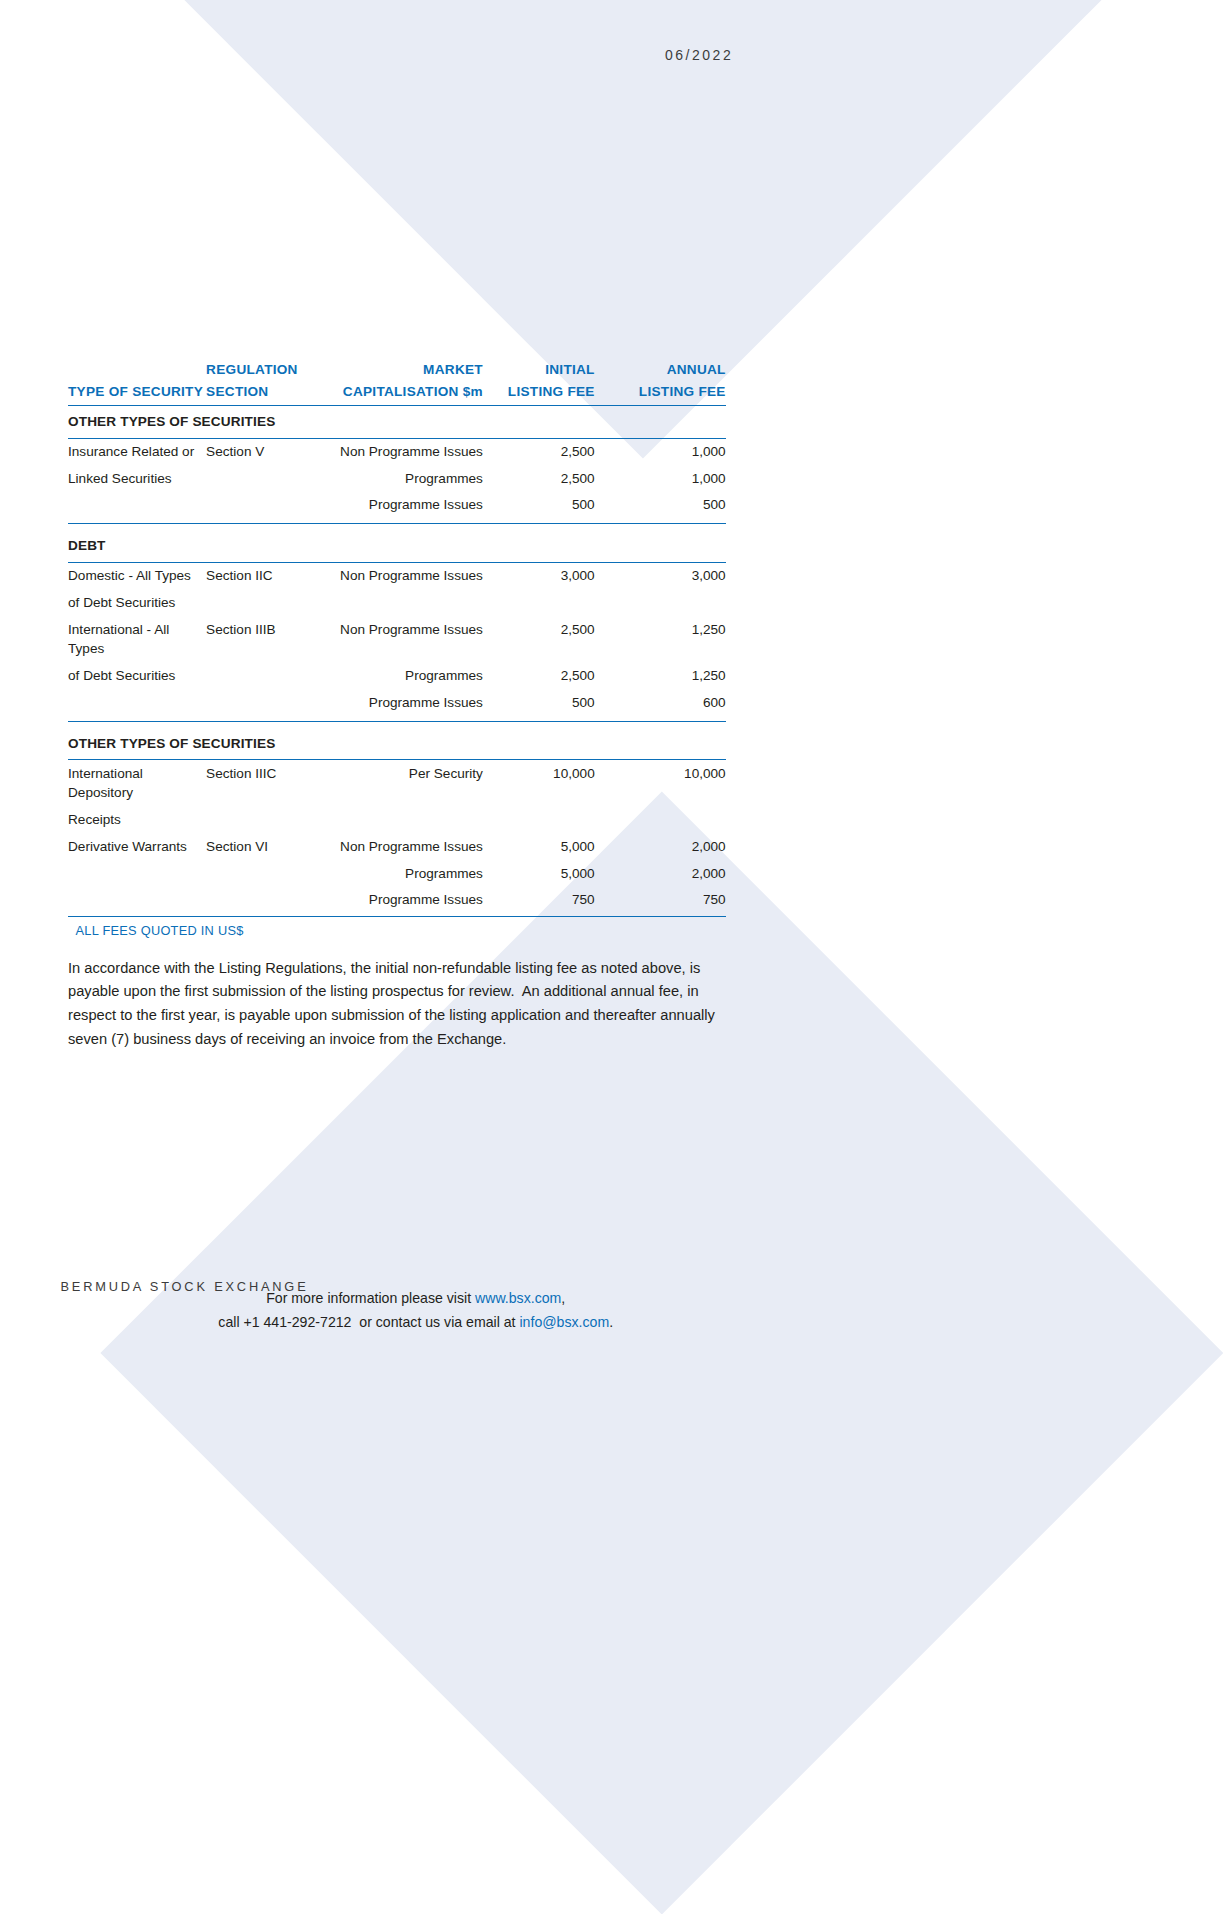06/2022
| | REGULATION | MARKET | INITIAL | ANNUAL |
| --- | --- | --- | --- | --- |
| TYPE OF SECURITY | SECTION | CAPITALISATION $m | LISTING FEE | LISTING FEE |
| OTHER TYPES OF SECURITIES |
| Insurance Related or | Section V | Non Programme Issues | 2,500 | 1,000 |
| Linked Securities | | Programmes | 2,500 | 1,000 |
| | | Programme Issues | 500 | 500 |
| DEBT |
| Domestic - All Types | Section IIC | Non Programme Issues | 3,000 | 3,000 |
| of Debt Securities | | | | |
| International - All Types | Section IIIB | Non Programme Issues | 2,500 | 1,250 |
| of Debt Securities | | Programmes | 2,500 | 1,250 |
| | | Programme Issues | 500 | 600 |
| OTHER TYPES OF SECURITIES |
| International Depository | Section IIIC | Per Security | 10,000 | 10,000 |
| Receipts | | | | |
| Derivative Warrants | Section VI | Non Programme Issues | 5,000 | 2,000 |
| | | Programmes | 5,000 | 2,000 |
| | | Programme Issues | 750 | 750 |
ALL FEES QUOTED IN US$
In accordance with the Listing Regulations, the initial non-refundable listing fee as noted above, is payable upon the first submission of the listing prospectus for review. An additional annual fee, in respect to the first year, is payable upon submission of the listing application and thereafter annually seven (7) business days of receiving an invoice from the Exchange.
For more information please visit www.bsx.com,
call +1 441-292-7212 or contact us via email at info@bsx.com.
BERMUDA STOCK EXCHANGE